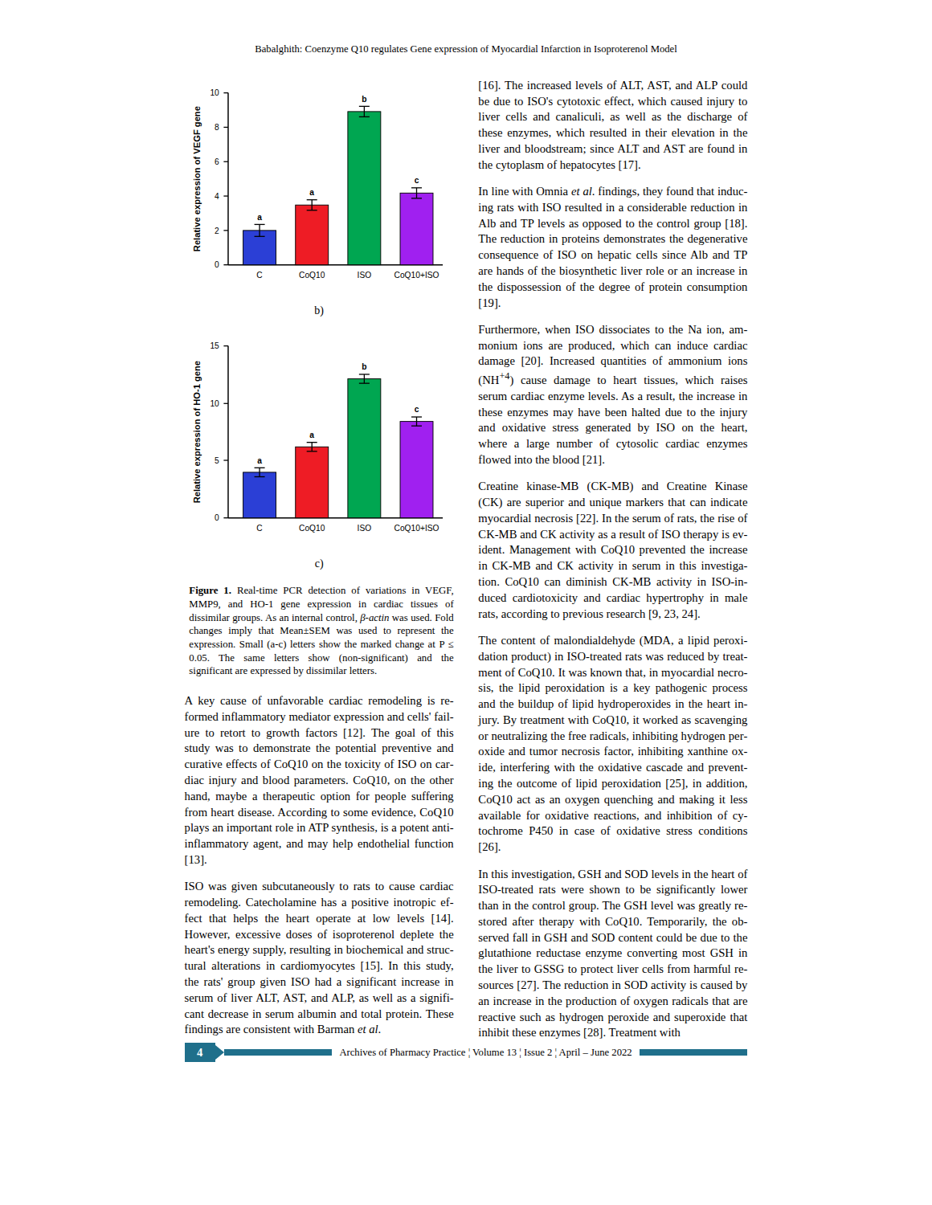Babalghith: Coenzyme Q10 regulates Gene expression of Myocardial Infarction in Isoproterenol Model
0 2 4 6 8 10 Relative expression of VEGF gene a a b c C CoQ10 ISO CoQ10+ISO
b)
0 5 10 15 Relative expression of HO-1 gene a a b c C CoQ10 ISO CoQ10+ISO
c)
Figure 1. Real-time PCR detection of variations in VEGF, MMP9, and HO-1 gene expression in cardiac tissues of dissimilar groups. As an internal control, β-actin was used. Fold changes imply that Mean±SEM was used to represent the expression. Small (a-c) letters show the marked change at P ≤ 0.05. The same letters show (non-significant) and the significant are expressed by dissimilar letters.
A key cause of unfavorable cardiac remodeling is reformed inflammatory mediator expression and cells' failure to retort to growth factors [12]. The goal of this study was to demonstrate the potential preventive and curative effects of CoQ10 on the toxicity of ISO on cardiac injury and blood parameters. CoQ10, on the other hand, maybe a therapeutic option for people suffering from heart disease. According to some evidence, CoQ10 plays an important role in ATP synthesis, is a potent anti-inflammatory agent, and may help endothelial function [13].
ISO was given subcutaneously to rats to cause cardiac remodeling. Catecholamine has a positive inotropic effect that helps the heart operate at low levels [14]. However, excessive doses of isoproterenol deplete the heart's energy supply, resulting in biochemical and structural alterations in cardiomyocytes [15]. In this study, the rats' group given ISO had a significant increase in serum of liver ALT, AST, and ALP, as well as a significant decrease in serum albumin and total protein. These findings are consistent with Barman et al.
[16]. The increased levels of ALT, AST, and ALP could be due to ISO's cytotoxic effect, which caused injury to liver cells and canaliculi, as well as the discharge of these enzymes, which resulted in their elevation in the liver and bloodstream; since ALT and AST are found in the cytoplasm of hepatocytes [17].
In line with Omnia et al. findings, they found that inducing rats with ISO resulted in a considerable reduction in Alb and TP levels as opposed to the control group [18]. The reduction in proteins demonstrates the degenerative consequence of ISO on hepatic cells since Alb and TP are hands of the biosynthetic liver role or an increase in the dispossession of the degree of protein consumption [19].
Furthermore, when ISO dissociates to the Na ion, ammonium ions are produced, which can induce cardiac damage [20]. Increased quantities of ammonium ions (NH+4) cause damage to heart tissues, which raises serum cardiac enzyme levels. As a result, the increase in these enzymes may have been halted due to the injury and oxidative stress generated by ISO on the heart, where a large number of cytosolic cardiac enzymes flowed into the blood [21].
Creatine kinase-MB (CK-MB) and Creatine Kinase (CK) are superior and unique markers that can indicate myocardial necrosis [22]. In the serum of rats, the rise of CK-MB and CK activity as a result of ISO therapy is evident. Management with CoQ10 prevented the increase in CK-MB and CK activity in serum in this investigation. CoQ10 can diminish CK-MB activity in ISO-induced cardiotoxicity and cardiac hypertrophy in male rats, according to previous research [9, 23, 24].
The content of malondialdehyde (MDA, a lipid peroxidation product) in ISO-treated rats was reduced by treatment of CoQ10. It was known that, in myocardial necrosis, the lipid peroxidation is a key pathogenic process and the buildup of lipid hydroperoxides in the heart injury. By treatment with CoQ10, it worked as scavenging or neutralizing the free radicals, inhibiting hydrogen peroxide and tumor necrosis factor, inhibiting xanthine oxide, interfering with the oxidative cascade and preventing the outcome of lipid peroxidation [25], in addition, CoQ10 act as an oxygen quenching and making it less available for oxidative reactions, and inhibition of cytochrome P450 in case of oxidative stress conditions [26].
In this investigation, GSH and SOD levels in the heart of ISO-treated rats were shown to be significantly lower than in the control group. The GSH level was greatly restored after therapy with CoQ10. Temporarily, the observed fall in GSH and SOD content could be due to the glutathione reductase enzyme converting most GSH in the liver to GSSG to protect liver cells from harmful resources [27]. The reduction in SOD activity is caused by an increase in the production of oxygen radicals that are reactive such as hydrogen peroxide and superoxide that inhibit these enzymes [28]. Treatment with
4 Archives of Pharmacy Practice ¦ Volume 13 ¦ Issue 2 ¦ April – June 2022